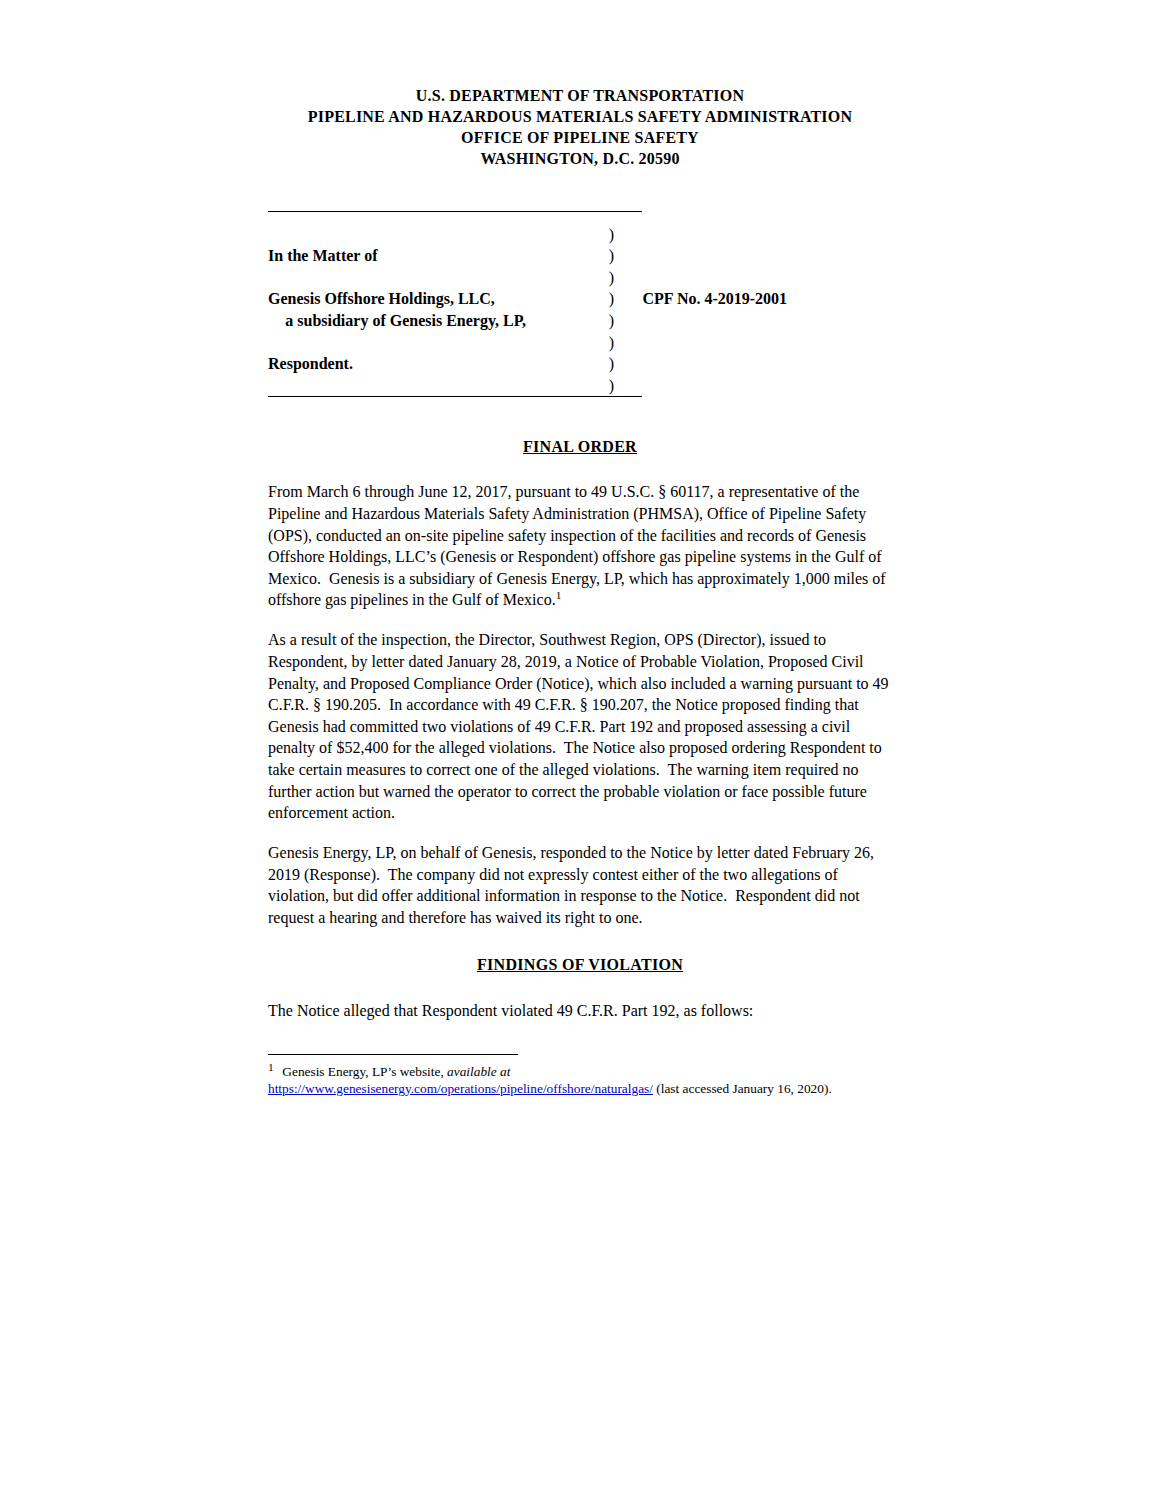U.S. DEPARTMENT OF TRANSPORTATION
PIPELINE AND HAZARDOUS MATERIALS SAFETY ADMINISTRATION
OFFICE OF PIPELINE SAFETY
WASHINGTON, D.C. 20590
| | ) | |
| In the Matter of | ) | |
| | ) | |
| Genesis Offshore Holdings, LLC, | ) | CPF No. 4-2019-2001 |
| a subsidiary of Genesis Energy, LP, | ) | |
| | ) | |
| Respondent. | ) | |
| | ) | |
FINAL ORDER
From March 6 through June 12, 2017, pursuant to 49 U.S.C. § 60117, a representative of the Pipeline and Hazardous Materials Safety Administration (PHMSA), Office of Pipeline Safety (OPS), conducted an on-site pipeline safety inspection of the facilities and records of Genesis Offshore Holdings, LLC’s (Genesis or Respondent) offshore gas pipeline systems in the Gulf of Mexico. Genesis is a subsidiary of Genesis Energy, LP, which has approximately 1,000 miles of offshore gas pipelines in the Gulf of Mexico.1
As a result of the inspection, the Director, Southwest Region, OPS (Director), issued to Respondent, by letter dated January 28, 2019, a Notice of Probable Violation, Proposed Civil Penalty, and Proposed Compliance Order (Notice), which also included a warning pursuant to 49 C.F.R. § 190.205. In accordance with 49 C.F.R. § 190.207, the Notice proposed finding that Genesis had committed two violations of 49 C.F.R. Part 192 and proposed assessing a civil penalty of $52,400 for the alleged violations. The Notice also proposed ordering Respondent to take certain measures to correct one of the alleged violations. The warning item required no further action but warned the operator to correct the probable violation or face possible future enforcement action.
Genesis Energy, LP, on behalf of Genesis, responded to the Notice by letter dated February 26, 2019 (Response). The company did not expressly contest either of the two allegations of violation, but did offer additional information in response to the Notice. Respondent did not request a hearing and therefore has waived its right to one.
FINDINGS OF VIOLATION
The Notice alleged that Respondent violated 49 C.F.R. Part 192, as follows:
1 Genesis Energy, LP’s website, available at https://www.genesisenergy.com/operations/pipeline/offshore/naturalgas/ (last accessed January 16, 2020).